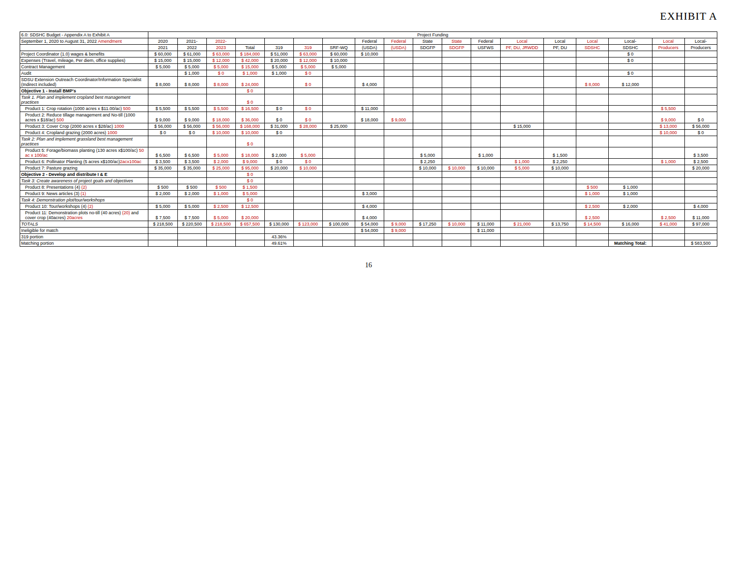EXHIBIT A
| 6.0: SDSHC Budget - Appendix A to Exhibit A | Project Funding |
| September 1, 2020 to August 31, 2022 Amendment | 2020 | 2021- | 2022- | | | | | Federal | Federal | State | State | Federal | Local | Local | Local | Local- | Local | Local- |
| | 2021 | 2022 | 2023 | Total | 319 | 319 | SRF-WQ | (USDA) | (USDA) | SDGFP | SDGFP | USFWS | PF, DU, JRWDD | PF, DU | SDSHC | SDSHC | Producers | Producers |
| Project Coordinator (1.0) wages & benefits | $ 60,000 | $ 61,000 | $ 63,000 | $ 184,000 | $ 51,000 | $ 63,000 | $ 60,000 | $ 10,000 | | | | | | | | $ 0 | | |
| Expenses (Travel, mileage, Per diem, office supplies) | $ 15,000 | $ 15,000 | $ 12,000 | $ 42,000 | $ 20,000 | $ 12,000 | $ 10,000 | | | | | | | | | $ 0 | | |
| Contract Management | $ 5,000 | $ 5,000 | $ 5,000 | $ 15,000 | $ 5,000 | $ 5,000 | $ 5,000 | | | | | | | | | | | |
| Audit | | $ 1,000 | $ 0 | $ 1,000 | $ 1,000 | $ 0 | | | | | | | | | | $ 0 | | |
| SDSU Extension Outreach Coordinator/Information Specialist (Indirect included) | $ 8,000 | $ 8,000 | $ 8,000 | $ 24,000 | | $ 0 | | $ 4,000 | | | | | | | $ 8,000 | $ 12,000 | | |
| Objective 1 - Install BMP's | | | | $ 0 | | | | | | | | | | | | | | |
| Task 1. Plan and implement cropland best management practices | | | | $ 0 | | | | | | | | | | | | | | |
| Product 1: Crop rotation (1000 acres x $11.00/ac) 500 | $ 5,500 | $ 5,500 | $ 5,500 | $ 16,500 | $ 0 | $ 0 | | $ 11,000 | | | | | | | | | $ 5,500 | |
| Product 2: Reduce tillage management and No-till (1000 acres x $18/ac) 500 | $ 9,000 | $ 9,000 | $ 18,000 | $ 36,000 | $ 0 | $ 0 | | $ 18,000 | $ 9,000 | | | | | | | | $ 9,000 | $ 0 |
| Product 3: Cover Crop (2000 acres x $28/ac) 1000 | $ 56,000 | $ 56,000 | $ 56,000 | $ 168,000 | $ 31,000 | $ 28,000 | $ 25,000 | | | | | | $ 15,000 | | | | $ 13,000 | $ 56,000 |
| Product 4: Cropland grazing (2000 acres) 1000 | $ 0 | $ 0 | $ 10,000 | $ 10,000 | $ 0 | | | | | | | | | | | | $ 10,000 | $ 0 |
| Task 2: Plan and implement grassland best management practices | | | | $ 0 | | | | | | | | | | | | | | |
| Product 5: Forage/biomass planting (130 acres x$100/ac) 50 ac x 100/ac | $ 6,500 | $ 6,500 | $ 5,000 | $ 18,000 | $ 2,000 | $ 5,000 | | | | $ 5,000 | | $ 1,000 | | $ 1,500 | | | | $ 3,500 |
| Product 6: Pollinator Planting (5 acres x$100/ac) 2acx100ac | $ 3,500 | $ 3,500 | $ 2,000 | $ 9,000 | $ 0 | $ 0 | | | | $ 2,250 | | | $ 1,000 | $ 2,250 | | | $ 1,000 | $ 2,500 |
| Product 7: Pasture grazing | $ 35,000 | $ 35,000 | $ 25,000 | $ 95,000 | $ 20,000 | $ 10,000 | | | | $ 10,000 | $ 10,000 | $ 10,000 | $ 5,000 | $ 10,000 | | | | $ 20,000 |
| Objective 2 - Develop and distribute I & E | | | | $ 0 | | | | | | | | | | | | | | |
| Task 3: Create awareness of project goals and objectives | | | | $ 0 | | | | | | | | | | | | | | |
| Product 8: Presentations (4) (2) | $ 500 | $ 500 | $ 500 | $ 1,500 | | | | | | | | | | | $ 500 | $ 1,000 | | |
| Product 9: News articles (3) (1) | $ 2,000 | $ 2,000 | $ 1,000 | $ 5,000 | | | | $ 3,000 | | | | | | | $ 1,000 | $ 1,000 | | |
| Task 4: Demonstration plot/tour/workshops | | | | $ 0 | | | | | | | | | | | | | | |
| Product 10: Tour/workshops (4) (2) | $ 5,000 | $ 5,000 | $ 2,500 | $ 12,500 | | | | $ 4,000 | | | | | | | $ 2,500 | $ 2,000 | | $ 4,000 |
| Product 11: Demonstration plots no-till (40 acres) (20) and cover crop (40acres) 20acres | $ 7,500 | $ 7,500 | $ 5,000 | $ 20,000 | | | | $ 4,000 | | | | | | | $ 2,500 | | $ 2,500 | $ 11,000 |
| TOTALS | $ 218,500 | $ 220,500 | $ 218,500 | $ 657,500 | $ 130,000 | $ 123,000 | $ 100,000 | $ 54,000 | $ 9,000 | $ 17,250 | $ 10,000 | $ 11,000 | $ 21,000 | $ 13,750 | $ 14,500 | $ 16,000 | $ 41,000 | $ 97,000 |
| Ineligible for match | | | | | | | | $ 54,000 | $ 9,000 | | | $ 11,000 | | | | | | |
| 319 portion | | | | | 43.36% | | | | | | | | | | | | | |
| Matching portion | | | | | 49.61% | | | | | | | | | | | Matching Total: | | $ 583,500 |
16